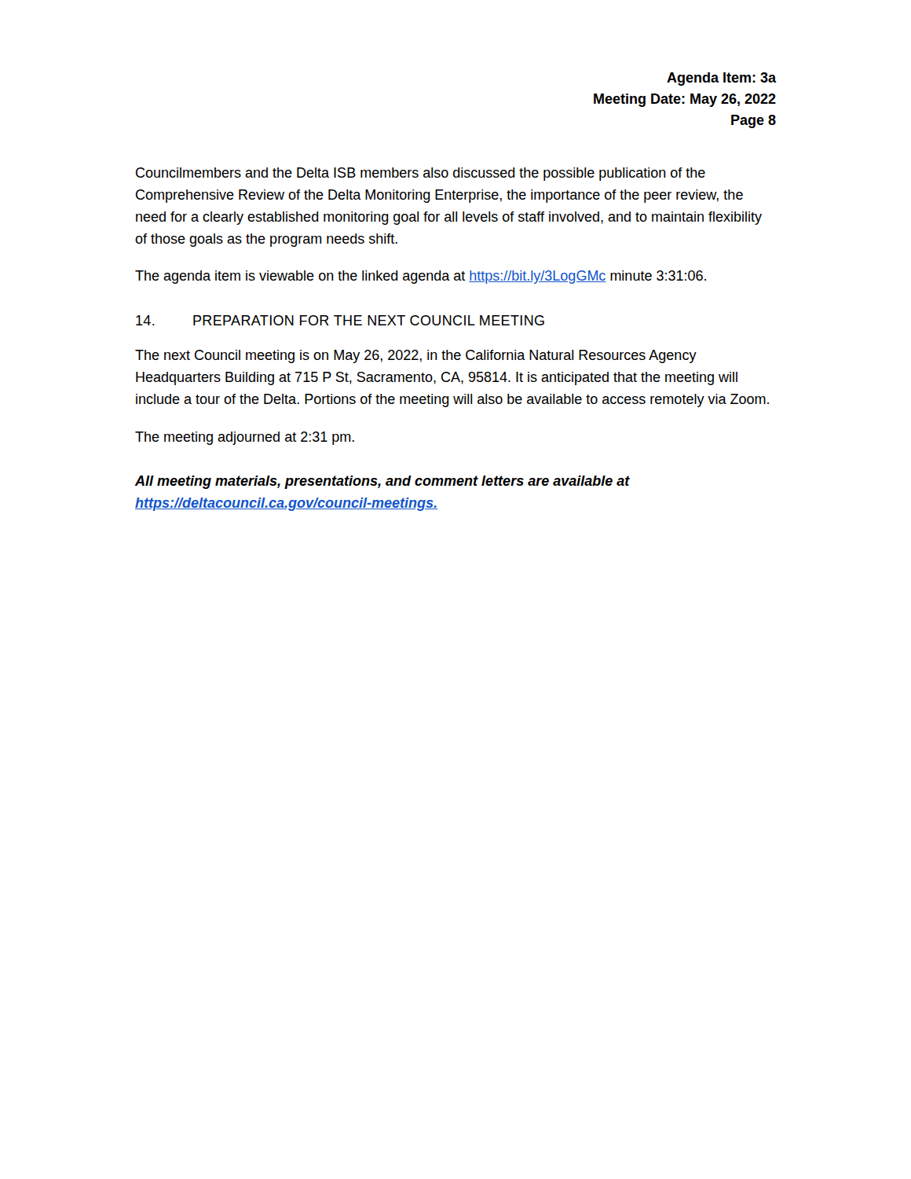Agenda Item: 3a
Meeting Date: May 26, 2022
Page 8
Councilmembers and the Delta ISB members also discussed the possible publication of the Comprehensive Review of the Delta Monitoring Enterprise, the importance of the peer review, the need for a clearly established monitoring goal for all levels of staff involved, and to maintain flexibility of those goals as the program needs shift.
The agenda item is viewable on the linked agenda at https://bit.ly/3LogGMc minute 3:31:06.
14. PREPARATION FOR THE NEXT COUNCIL MEETING
The next Council meeting is on May 26, 2022, in the California Natural Resources Agency Headquarters Building at 715 P St, Sacramento, CA, 95814. It is anticipated that the meeting will include a tour of the Delta. Portions of the meeting will also be available to access remotely via Zoom.
The meeting adjourned at 2:31 pm.
All meeting materials, presentations, and comment letters are available at https://deltacouncil.ca.gov/council-meetings.